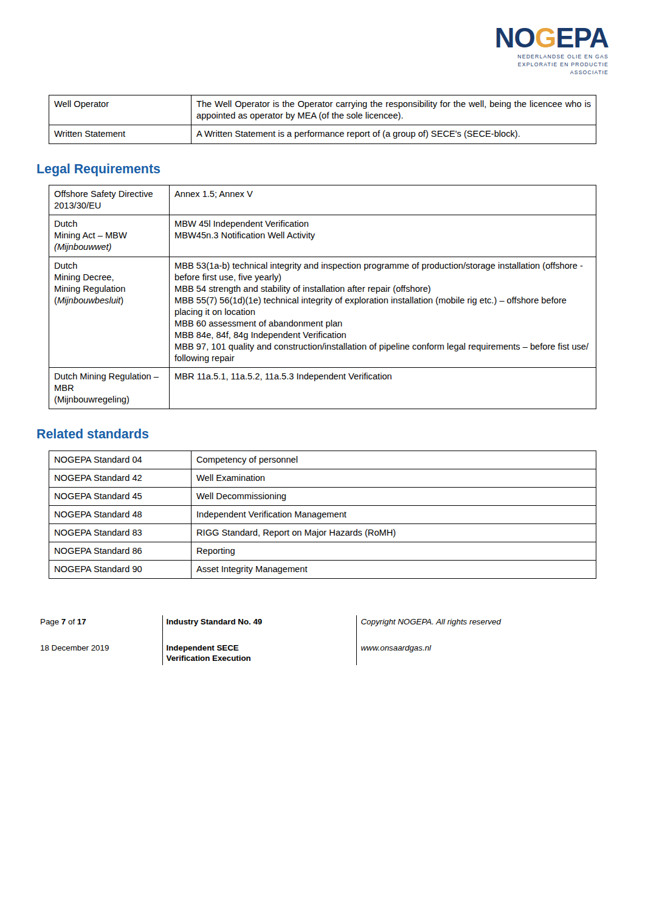NOGEPA
NEDERLANDSE OLIE EN GAS
EXPLORATIE EN PRODUCTIE
ASSOCIATIE
| Well Operator | The Well Operator is the Operator carrying the responsibility for the well, being the licencee who is appointed as operator by MEA (of the sole licencee). |
| Written Statement | A Written Statement is a performance report of (a group of) SECE's (SECE-block). |
Legal Requirements
| Offshore Safety Directive 2013/30/EU | Annex 1.5; Annex V |
| Dutch Mining Act – MBW (Mijnbouwwet) | MBW 45l Independent Verification MBW45n.3 Notification Well Activity |
| Dutch Mining Decree, Mining Regulation ( Mijnbouwbesluit ) | MBB 53(1a-b) technical integrity and inspection programme of production/storage installation (offshore - before first use, five yearly) MBB 54 strength and stability of installation after repair (offshore) MBB 55(7) 56(1d)(1e) technical integrity of exploration installation (mobile rig etc.) – offshore before placing it on location MBB 60 assessment of abandonment plan MBB 84e, 84f, 84g Independent Verification MBB 97, 101 quality and construction/installation of pipeline conform legal requirements – before fist use/ following repair |
| Dutch Mining Regulation – MBR (Mijnbouwregeling) | MBR 11a.5.1, 11a.5.2, 11a.5.3 Independent Verification |
Related standards
| NOGEPA Standard 04 | Competency of personnel |
| NOGEPA Standard 42 | Well Examination |
| NOGEPA Standard 45 | Well Decommissioning |
| NOGEPA Standard 48 | Independent Verification Management |
| NOGEPA Standard 83 | RIGG Standard, Report on Major Hazards (RoMH) |
| NOGEPA Standard 86 | Reporting |
| NOGEPA Standard 90 | Asset Integrity Management |
| Page 7 of 17 | Industry Standard No. 49 | Copyright NOGEPA. All rights reserved |
| 18 December 2019 | Independent SECE Verification Execution | www.onsaardgas.nl |